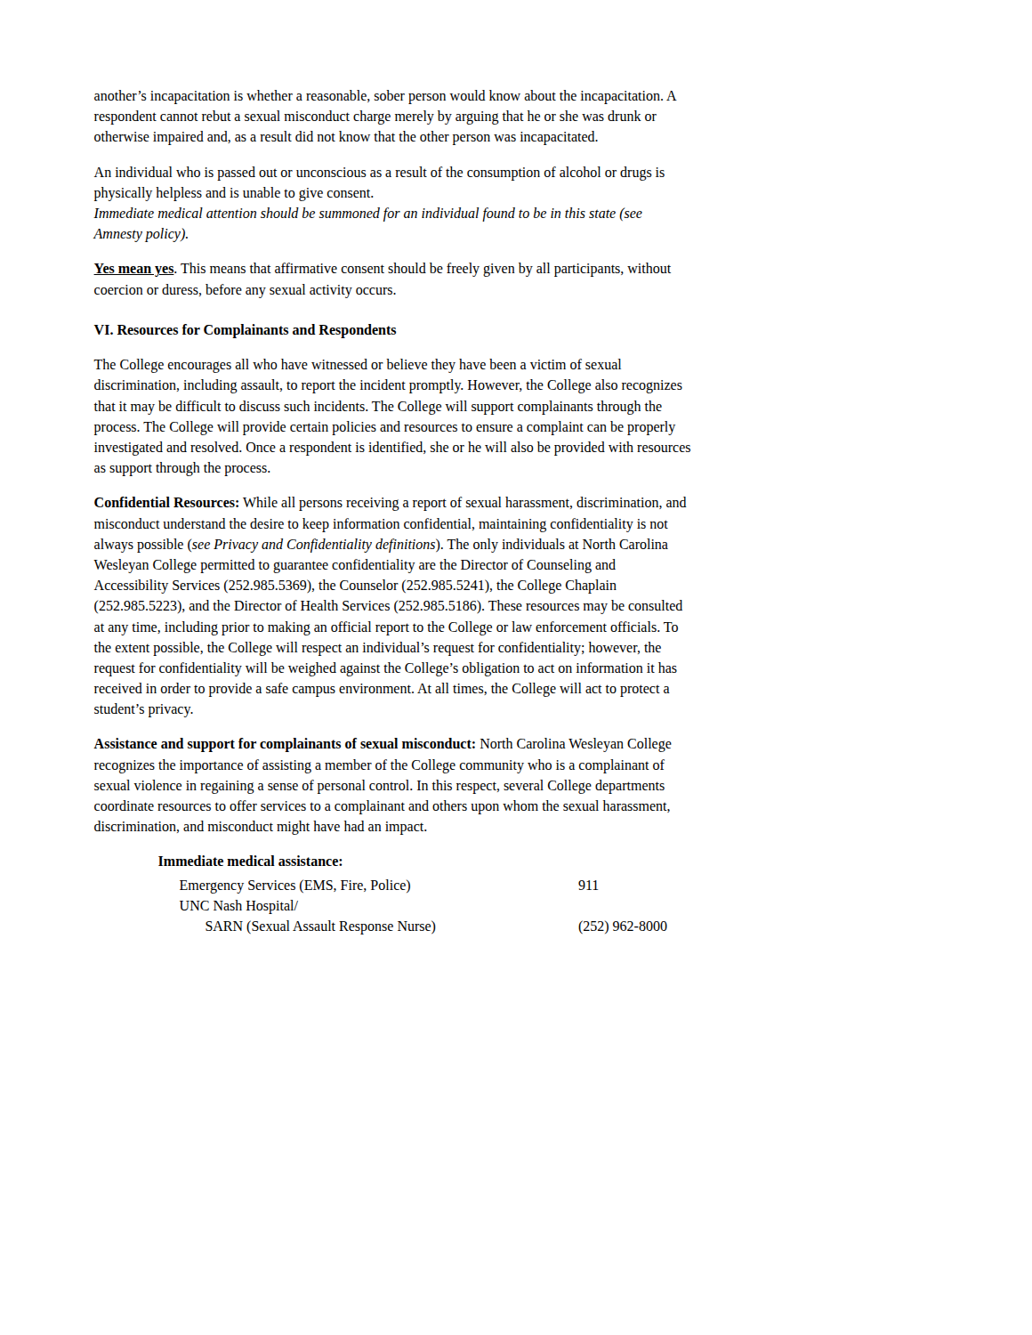another’s incapacitation is whether a reasonable, sober person would know about the incapacitation. A respondent cannot rebut a sexual misconduct charge merely by arguing that he or she was drunk or otherwise impaired and, as a result did not know that the other person was incapacitated.
An individual who is passed out or unconscious as a result of the consumption of alcohol or drugs is physically helpless and is unable to give consent.
Immediate medical attention should be summoned for an individual found to be in this state (see Amnesty policy).
Yes mean yes. This means that affirmative consent should be freely given by all participants, without coercion or duress, before any sexual activity occurs.
VI. Resources for Complainants and Respondents
The College encourages all who have witnessed or believe they have been a victim of sexual discrimination, including assault, to report the incident promptly. However, the College also recognizes that it may be difficult to discuss such incidents. The College will support complainants through the process. The College will provide certain policies and resources to ensure a complaint can be properly investigated and resolved. Once a respondent is identified, she or he will also be provided with resources as support through the process.
Confidential Resources: While all persons receiving a report of sexual harassment, discrimination, and misconduct understand the desire to keep information confidential, maintaining confidentiality is not always possible (see Privacy and Confidentiality definitions). The only individuals at North Carolina Wesleyan College permitted to guarantee confidentiality are the Director of Counseling and Accessibility Services (252.985.5369), the Counselor (252.985.5241), the College Chaplain (252.985.5223), and the Director of Health Services (252.985.5186). These resources may be consulted at any time, including prior to making an official report to the College or law enforcement officials. To the extent possible, the College will respect an individual’s request for confidentiality; however, the request for confidentiality will be weighed against the College’s obligation to act on information it has received in order to provide a safe campus environment. At all times, the College will act to protect a student’s privacy.
Assistance and support for complainants of sexual misconduct: North Carolina Wesleyan College recognizes the importance of assisting a member of the College community who is a complainant of sexual violence in regaining a sense of personal control. In this respect, several College departments coordinate resources to offer services to a complainant and others upon whom the sexual harassment, discrimination, and misconduct might have had an impact.
Immediate medical assistance:
| Emergency Services (EMS, Fire, Police) | 911 |
| UNC Nash Hospital/ | |
| SARN (Sexual Assault Response Nurse) | (252) 962-8000 |